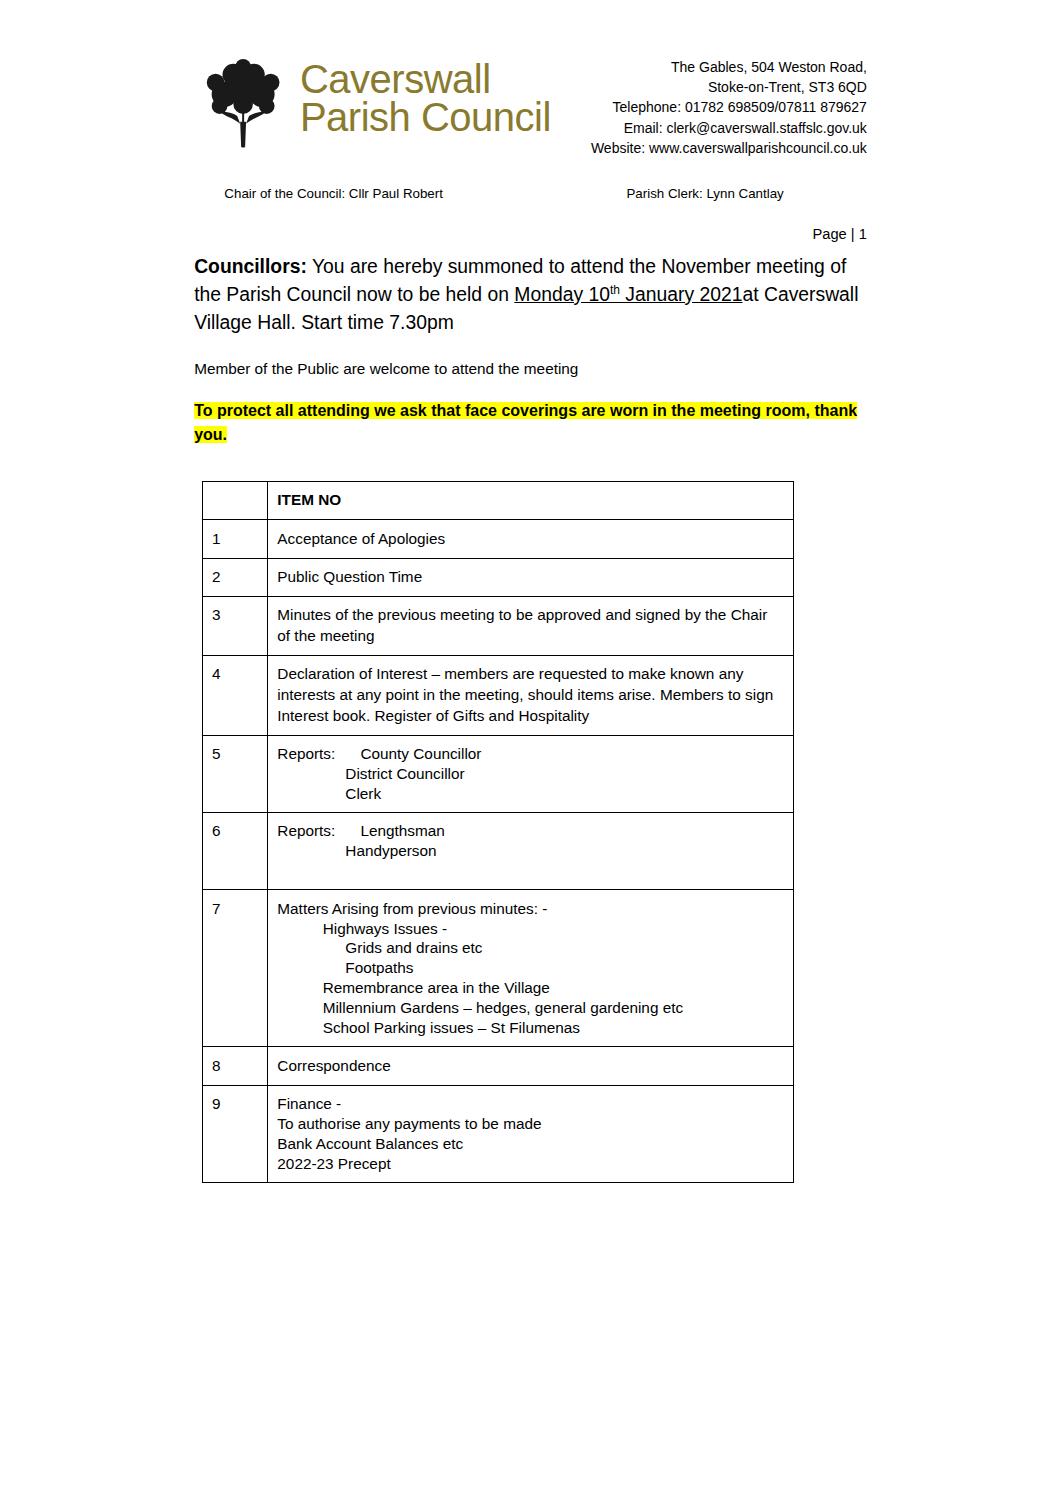Caverswall
Parish Council
The Gables, 504 Weston Road,
Stoke-on-Trent, ST3 6QD
Telephone: 01782 698509/07811 879627
Email: clerk@caverswall.staffslc.gov.uk
Website: www.caverswallparishcouncil.co.uk
Chair of the Council: Cllr Paul Robert
Parish Clerk: Lynn Cantlay
Page | 1
Councillors: You are hereby summoned to attend the November meeting of the Parish Council now to be held on Monday 10th January 2021at Caverswall Village Hall. Start time 7.30pm
Member of the Public are welcome to attend the meeting
To protect all attending we ask that face coverings are worn in the meeting room, thank you.
| | ITEM NO |
| --- | --- |
| 1 | Acceptance of Apologies |
| 2 | Public Question Time |
| 3 | Minutes of the previous meeting to be approved and signed by the Chair of the meeting |
| 4 | Declaration of Interest – members are requested to make known any interests at any point in the meeting, should items arise. Members to sign Interest book. Register of Gifts and Hospitality |
| 5 | Reports: County Councillor District Councillor Clerk |
| 6 | Reports: Lengthsman Handyperson |
| 7 | Matters Arising from previous minutes: - Highways Issues - Grids and drains etc Footpaths Remembrance area in the Village Millennium Gardens – hedges, general gardening etc School Parking issues – St Filumenas |
| 8 | Correspondence |
| 9 | Finance - To authorise any payments to be made Bank Account Balances etc 2022-23 Precept |